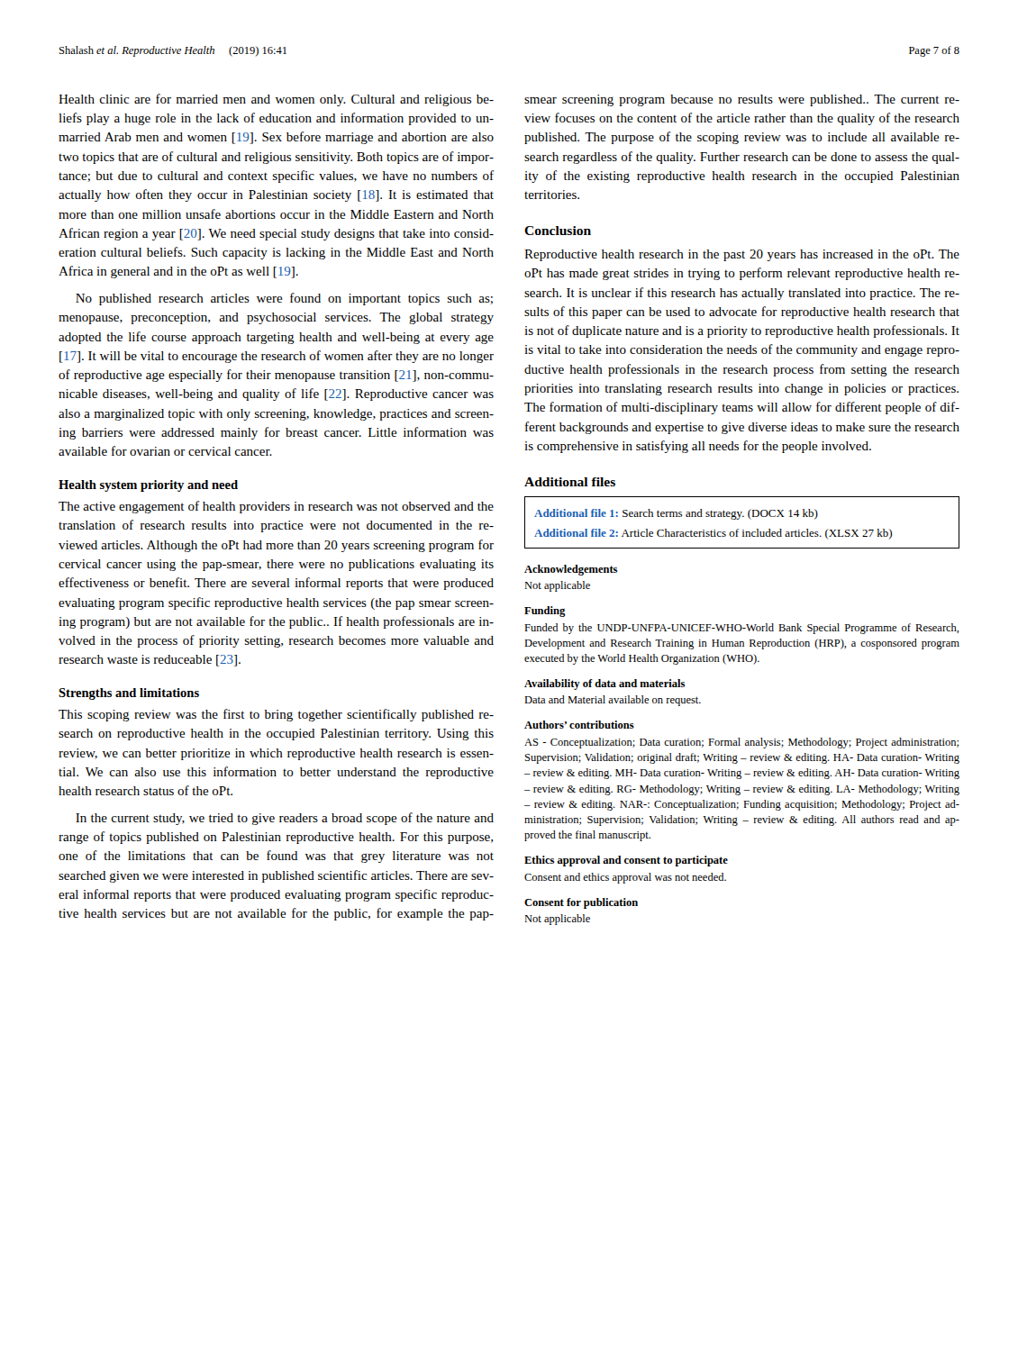Shalash et al. Reproductive Health (2019) 16:41
Page 7 of 8
Health clinic are for married men and women only. Cultural and religious beliefs play a huge role in the lack of education and information provided to unmarried Arab men and women [19]. Sex before marriage and abortion are also two topics that are of cultural and religious sensitivity. Both topics are of importance; but due to cultural and context specific values, we have no numbers of actually how often they occur in Palestinian society [18]. It is estimated that more than one million unsafe abortions occur in the Middle Eastern and North African region a year [20]. We need special study designs that take into consideration cultural beliefs. Such capacity is lacking in the Middle East and North Africa in general and in the oPt as well [19].
No published research articles were found on important topics such as; menopause, preconception, and psychosocial services. The global strategy adopted the life course approach targeting health and well-being at every age [17]. It will be vital to encourage the research of women after they are no longer of reproductive age especially for their menopause transition [21], non-communicable diseases, well-being and quality of life [22]. Reproductive cancer was also a marginalized topic with only screening, knowledge, practices and screening barriers were addressed mainly for breast cancer. Little information was available for ovarian or cervical cancer.
Health system priority and need
The active engagement of health providers in research was not observed and the translation of research results into practice were not documented in the reviewed articles. Although the oPt had more than 20 years screening program for cervical cancer using the pap-smear, there were no publications evaluating its effectiveness or benefit. There are several informal reports that were produced evaluating program specific reproductive health services (the pap smear screening program) but are not available for the public.. If health professionals are involved in the process of priority setting, research becomes more valuable and research waste is reduceable [23].
Strengths and limitations
This scoping review was the first to bring together scientifically published research on reproductive health in the occupied Palestinian territory. Using this review, we can better prioritize in which reproductive health research is essential. We can also use this information to better understand the reproductive health research status of the oPt.
In the current study, we tried to give readers a broad scope of the nature and range of topics published on Palestinian reproductive health. For this purpose, one of the limitations that can be found was that grey literature was not searched given we were interested in published scientific articles. There are several informal reports that were produced evaluating program specific reproductive health services but are not available for the public, for example the pap-smear screening program because no results were published.. The current review focuses on the content of the article rather than the quality of the research published. The purpose of the scoping review was to include all available research regardless of the quality. Further research can be done to assess the quality of the existing reproductive health research in the occupied Palestinian territories.
Conclusion
Reproductive health research in the past 20 years has increased in the oPt. The oPt has made great strides in trying to perform relevant reproductive health research. It is unclear if this research has actually translated into practice. The results of this paper can be used to advocate for reproductive health research that is not of duplicate nature and is a priority to reproductive health professionals. It is vital to take into consideration the needs of the community and engage reproductive health professionals in the research process from setting the research priorities into translating research results into change in policies or practices. The formation of multi-disciplinary teams will allow for different people of different backgrounds and expertise to give diverse ideas to make sure the research is comprehensive in satisfying all needs for the people involved.
Additional files
Additional file 1: Search terms and strategy. (DOCX 14 kb)
Additional file 2: Article Characteristics of included articles. (XLSX 27 kb)
Acknowledgements
Not applicable
Funding
Funded by the UNDP-UNFPA-UNICEF-WHO-World Bank Special Programme of Research, Development and Research Training in Human Reproduction (HRP), a cosponsored program executed by the World Health Organization (WHO).
Availability of data and materials
Data and Material available on request.
Authors’ contributions
AS - Conceptualization; Data curation; Formal analysis; Methodology; Project administration; Supervision; Validation; original draft; Writing – review & editing. HA- Data curation- Writing – review & editing. MH- Data curation- Writing – review & editing. AH- Data curation- Writing – review & editing. RG- Methodology; Writing – review & editing. LA- Methodology; Writing – review & editing. NAR-: Conceptualization; Funding acquisition; Methodology; Project administration; Supervision; Validation; Writing – review & editing. All authors read and approved the final manuscript.
Ethics approval and consent to participate
Consent and ethics approval was not needed.
Consent for publication
Not applicable